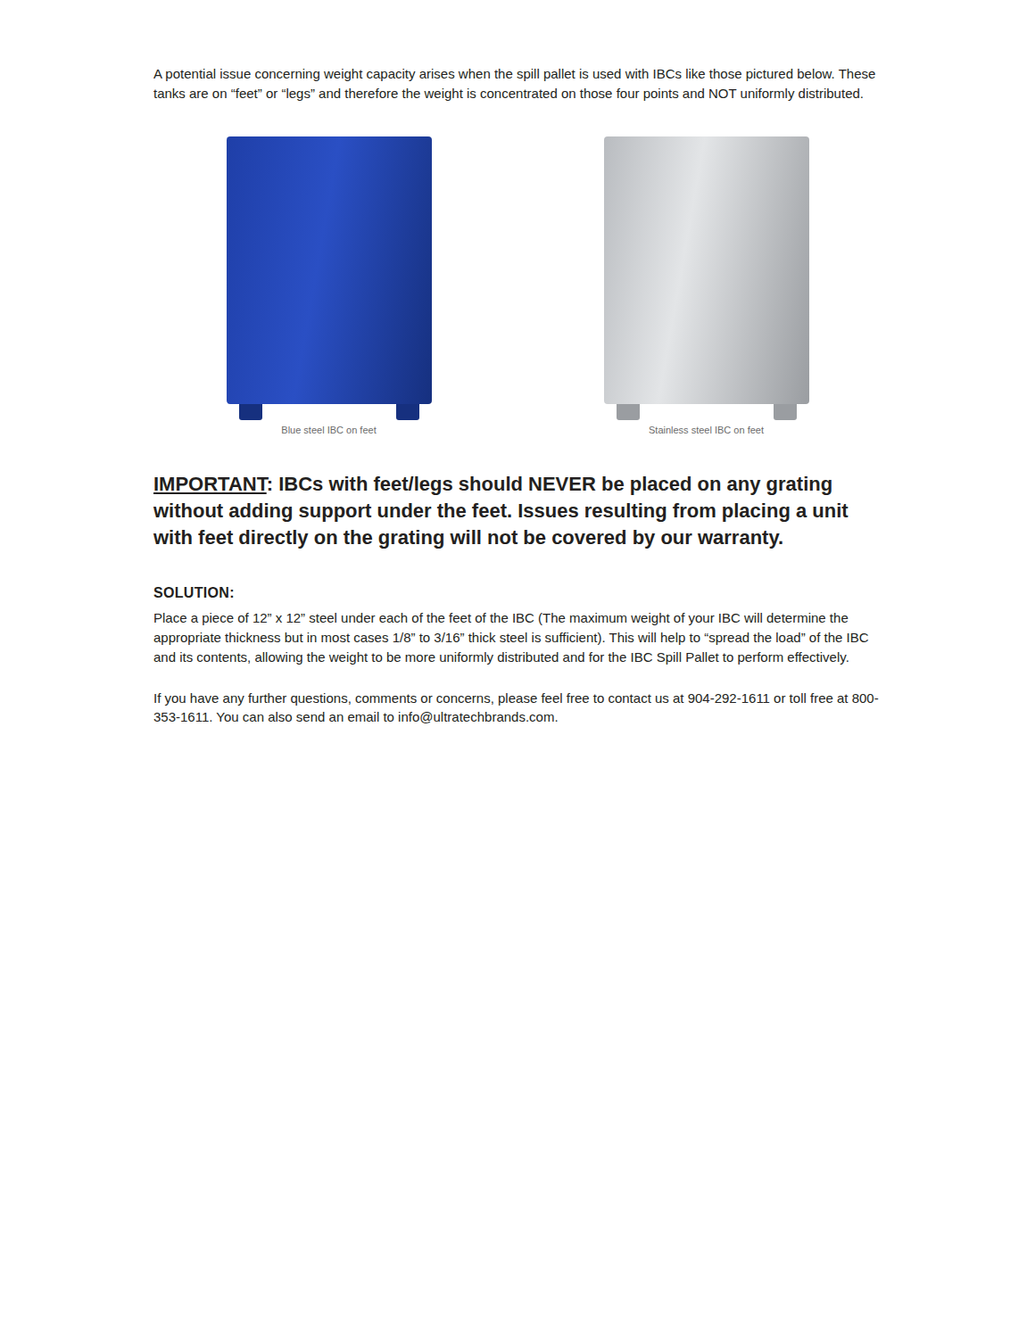A potential issue concerning weight capacity arises when the spill pallet is used with IBCs like those pictured below. These tanks are on “feet” or “legs” and therefore the weight is concentrated on those four points and NOT uniformly distributed.
Blue steel IBC on feet
Stainless steel IBC on feet
IMPORTANT: IBCs with feet/legs should NEVER be placed on any grating without adding support under the feet. Issues resulting from placing a unit with feet directly on the grating will not be covered by our warranty.
SOLUTION:
Place a piece of 12” x 12” steel under each of the feet of the IBC (The maximum weight of your IBC will determine the appropriate thickness but in most cases 1/8” to 3/16” thick steel is sufficient). This will help to “spread the load” of the IBC and its contents, allowing the weight to be more uniformly distributed and for the IBC Spill Pallet to perform effectively.
If you have any further questions, comments or concerns, please feel free to contact us at 904-292-1611 or toll free at 800-353-1611. You can also send an email to info@ultratechbrands.com.